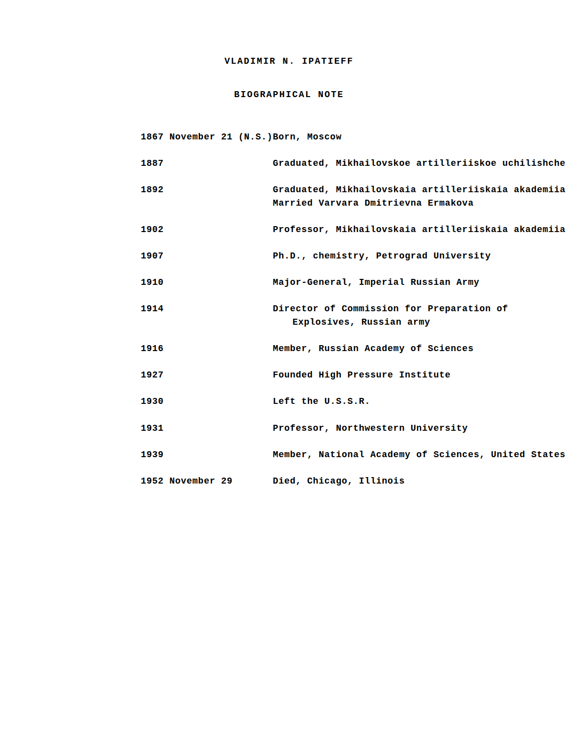VLADIMIR N. IPATIEFF
BIOGRAPHICAL NOTE
| 1867 November 21 (N.S.) | Born, Moscow |
| 1887 | Graduated, Mikhailovskoe artilleriiskoe uchilishche |
| 1892 | Graduated, Mikhailovskaia artilleriiskaia akademiia Married Varvara Dmitrievna Ermakova |
| 1902 | Professor, Mikhailovskaia artilleriiskaia akademiia |
| 1907 | Ph.D., chemistry, Petrograd University |
| 1910 | Major-General, Imperial Russian Army |
| 1914 | Director of Commission for Preparation of Explosives, Russian army |
| 1916 | Member, Russian Academy of Sciences |
| 1927 | Founded High Pressure Institute |
| 1930 | Left the U.S.S.R. |
| 1931 | Professor, Northwestern University |
| 1939 | Member, National Academy of Sciences, United States |
| 1952 November 29 | Died, Chicago, Illinois |